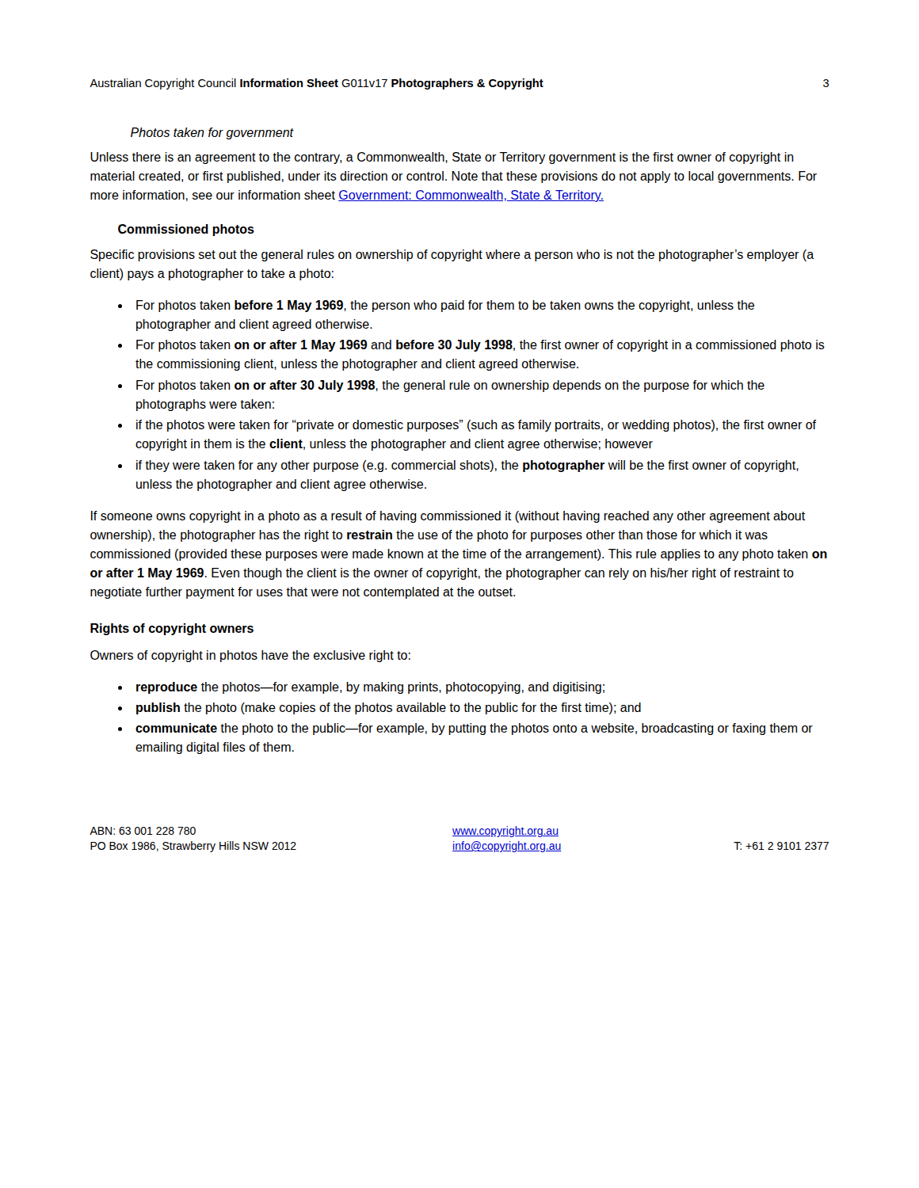Australian Copyright Council Information Sheet G011v17 Photographers & Copyright
3
Photos taken for government
Unless there is an agreement to the contrary, a Commonwealth, State or Territory government is the first owner of copyright in material created, or first published, under its direction or control. Note that these provisions do not apply to local governments. For more information, see our information sheet Government: Commonwealth, State & Territory.
Commissioned photos
Specific provisions set out the general rules on ownership of copyright where a person who is not the photographer’s employer (a client) pays a photographer to take a photo:
For photos taken before 1 May 1969, the person who paid for them to be taken owns the copyright, unless the photographer and client agreed otherwise.
For photos taken on or after 1 May 1969 and before 30 July 1998, the first owner of copyright in a commissioned photo is the commissioning client, unless the photographer and client agreed otherwise.
For photos taken on or after 30 July 1998, the general rule on ownership depends on the purpose for which the photographs were taken:
if the photos were taken for “private or domestic purposes” (such as family portraits, or wedding photos), the first owner of copyright in them is the client, unless the photographer and client agree otherwise; however
if they were taken for any other purpose (e.g. commercial shots), the photographer will be the first owner of copyright, unless the photographer and client agree otherwise.
If someone owns copyright in a photo as a result of having commissioned it (without having reached any other agreement about ownership), the photographer has the right to restrain the use of the photo for purposes other than those for which it was commissioned (provided these purposes were made known at the time of the arrangement). This rule applies to any photo taken on or after 1 May 1969. Even though the client is the owner of copyright, the photographer can rely on his/her right of restraint to negotiate further payment for uses that were not contemplated at the outset.
Rights of copyright owners
Owners of copyright in photos have the exclusive right to:
reproduce the photos—for example, by making prints, photocopying, and digitising;
publish the photo (make copies of the photos available to the public for the first time); and
communicate the photo to the public—for example, by putting the photos onto a website, broadcasting or faxing them or emailing digital files of them.
ABN: 63 001 228 780
PO Box 1986, Strawberry Hills NSW 2012
www.copyright.org.au
info@copyright.org.au
T: +61 2 9101 2377